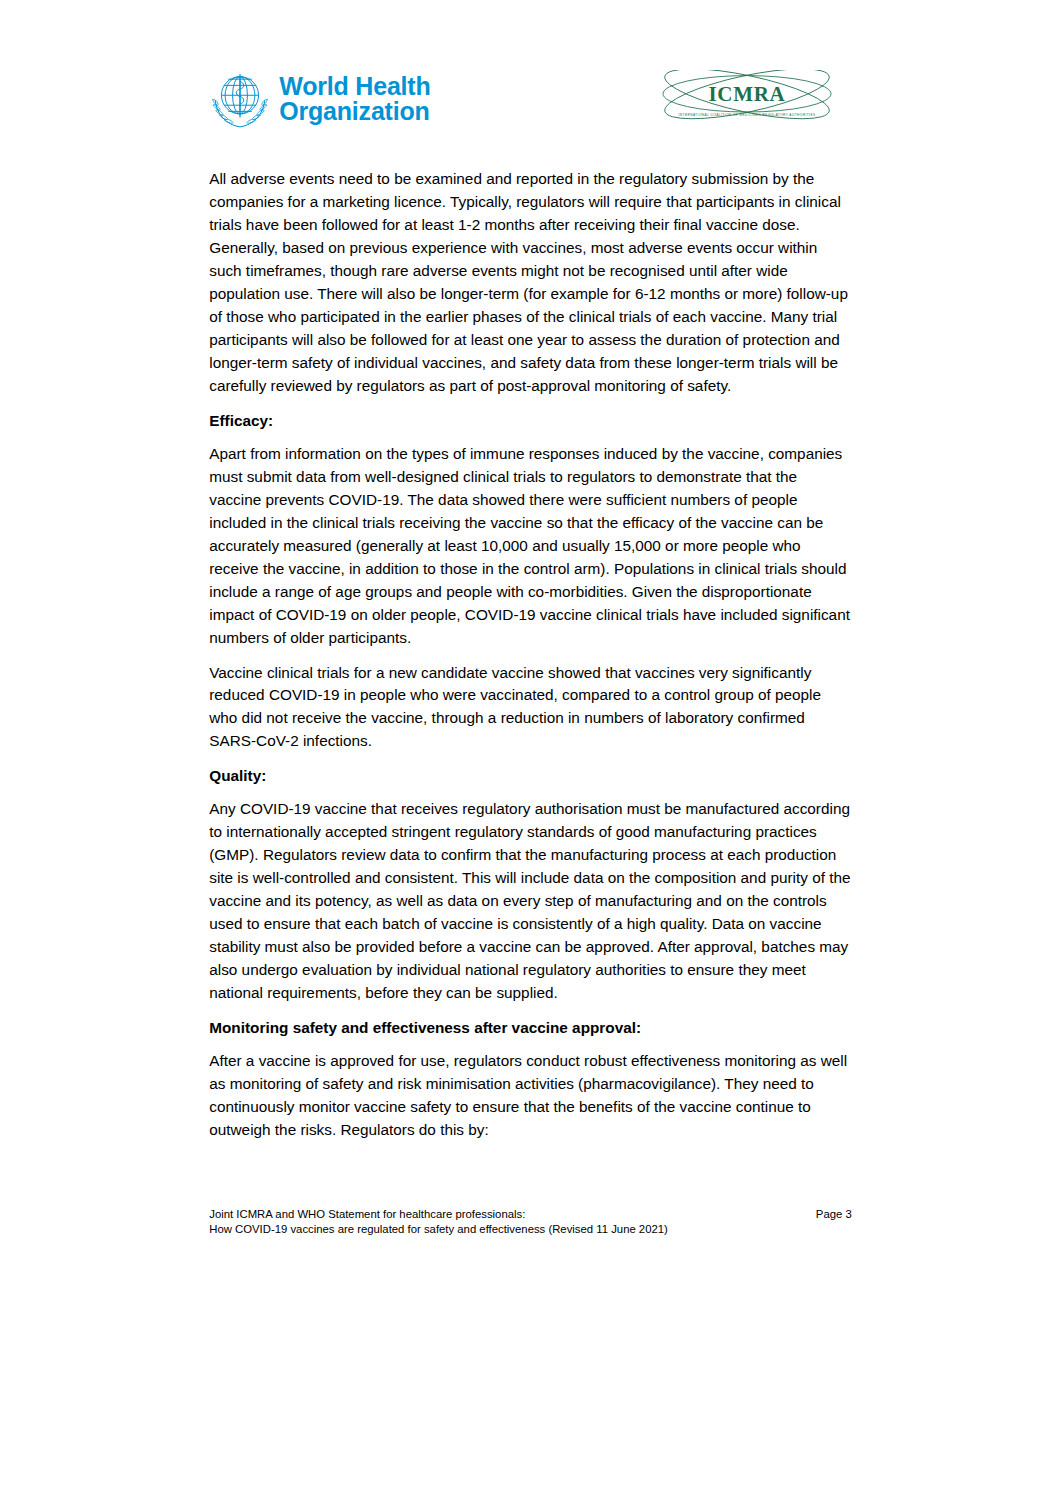World Health
Organization
ICMRA INTERNATIONAL COALITION OF MEDICINES REGULATORY AUTHORITIES
All adverse events need to be examined and reported in the regulatory submission by the companies for a marketing licence. Typically, regulators will require that participants in clinical trials have been followed for at least 1-2 months after receiving their final vaccine dose. Generally, based on previous experience with vaccines, most adverse events occur within such timeframes, though rare adverse events might not be recognised until after wide population use. There will also be longer-term (for example for 6-12 months or more) follow-up of those who participated in the earlier phases of the clinical trials of each vaccine. Many trial participants will also be followed for at least one year to assess the duration of protection and longer-term safety of individual vaccines, and safety data from these longer-term trials will be carefully reviewed by regulators as part of post-approval monitoring of safety.
Efficacy:
Apart from information on the types of immune responses induced by the vaccine, companies must submit data from well-designed clinical trials to regulators to demonstrate that the vaccine prevents COVID-19. The data showed there were sufficient numbers of people included in the clinical trials receiving the vaccine so that the efficacy of the vaccine can be accurately measured (generally at least 10,000 and usually 15,000 or more people who receive the vaccine, in addition to those in the control arm). Populations in clinical trials should include a range of age groups and people with co-morbidities. Given the disproportionate impact of COVID-19 on older people, COVID-19 vaccine clinical trials have included significant numbers of older participants.
Vaccine clinical trials for a new candidate vaccine showed that vaccines very significantly reduced COVID-19 in people who were vaccinated, compared to a control group of people who did not receive the vaccine, through a reduction in numbers of laboratory confirmed SARS-CoV-2 infections.
Quality:
Any COVID-19 vaccine that receives regulatory authorisation must be manufactured according to internationally accepted stringent regulatory standards of good manufacturing practices (GMP). Regulators review data to confirm that the manufacturing process at each production site is well-controlled and consistent. This will include data on the composition and purity of the vaccine and its potency, as well as data on every step of manufacturing and on the controls used to ensure that each batch of vaccine is consistently of a high quality. Data on vaccine stability must also be provided before a vaccine can be approved. After approval, batches may also undergo evaluation by individual national regulatory authorities to ensure they meet national requirements, before they can be supplied.
Monitoring safety and effectiveness after vaccine approval:
After a vaccine is approved for use, regulators conduct robust effectiveness monitoring as well as monitoring of safety and risk minimisation activities (pharmacovigilance). They need to continuously monitor vaccine safety to ensure that the benefits of the vaccine continue to outweigh the risks. Regulators do this by:
Joint ICMRA and WHO Statement for healthcare professionals:
How COVID-19 vaccines are regulated for safety and effectiveness (Revised 11 June 2021)
Page 3